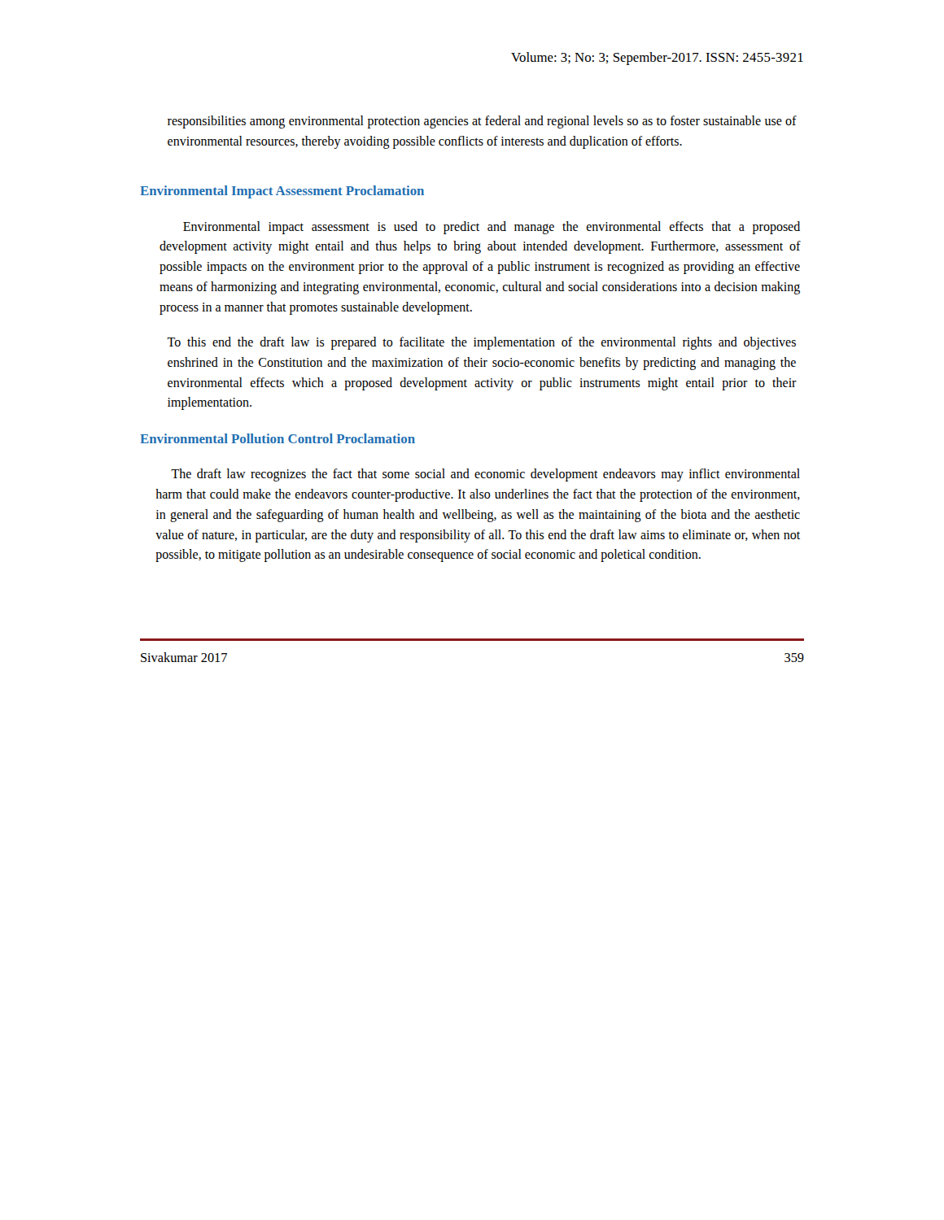Volume: 3; No: 3; Sepember-2017. ISSN: 2455-3921
responsibilities among environmental protection agencies at federal and regional levels so as to foster sustainable use of environmental resources, thereby avoiding possible conflicts of interests and duplication of efforts.
Environmental Impact Assessment Proclamation
Environmental impact assessment is used to predict and manage the environmental effects that a proposed development activity might entail and thus helps to bring about intended development. Furthermore, assessment of possible impacts on the environment prior to the approval of a public instrument is recognized as providing an effective means of harmonizing and integrating environmental, economic, cultural and social considerations into a decision making process in a manner that promotes sustainable development.
To this end the draft law is prepared to facilitate the implementation of the environmental rights and objectives enshrined in the Constitution and the maximization of their socio-economic benefits by predicting and managing the environmental effects which a proposed development activity or public instruments might entail prior to their implementation.
Environmental Pollution Control Proclamation
The draft law recognizes the fact that some social and economic development endeavors may inflict environmental harm that could make the endeavors counter-productive. It also underlines the fact that the protection of the environment, in general and the safeguarding of human health and wellbeing, as well as the maintaining of the biota and the aesthetic value of nature, in particular, are the duty and responsibility of all. To this end the draft law aims to eliminate or, when not possible, to mitigate pollution as an undesirable consequence of social economic and poletical condition.
Sivakumar 2017 359